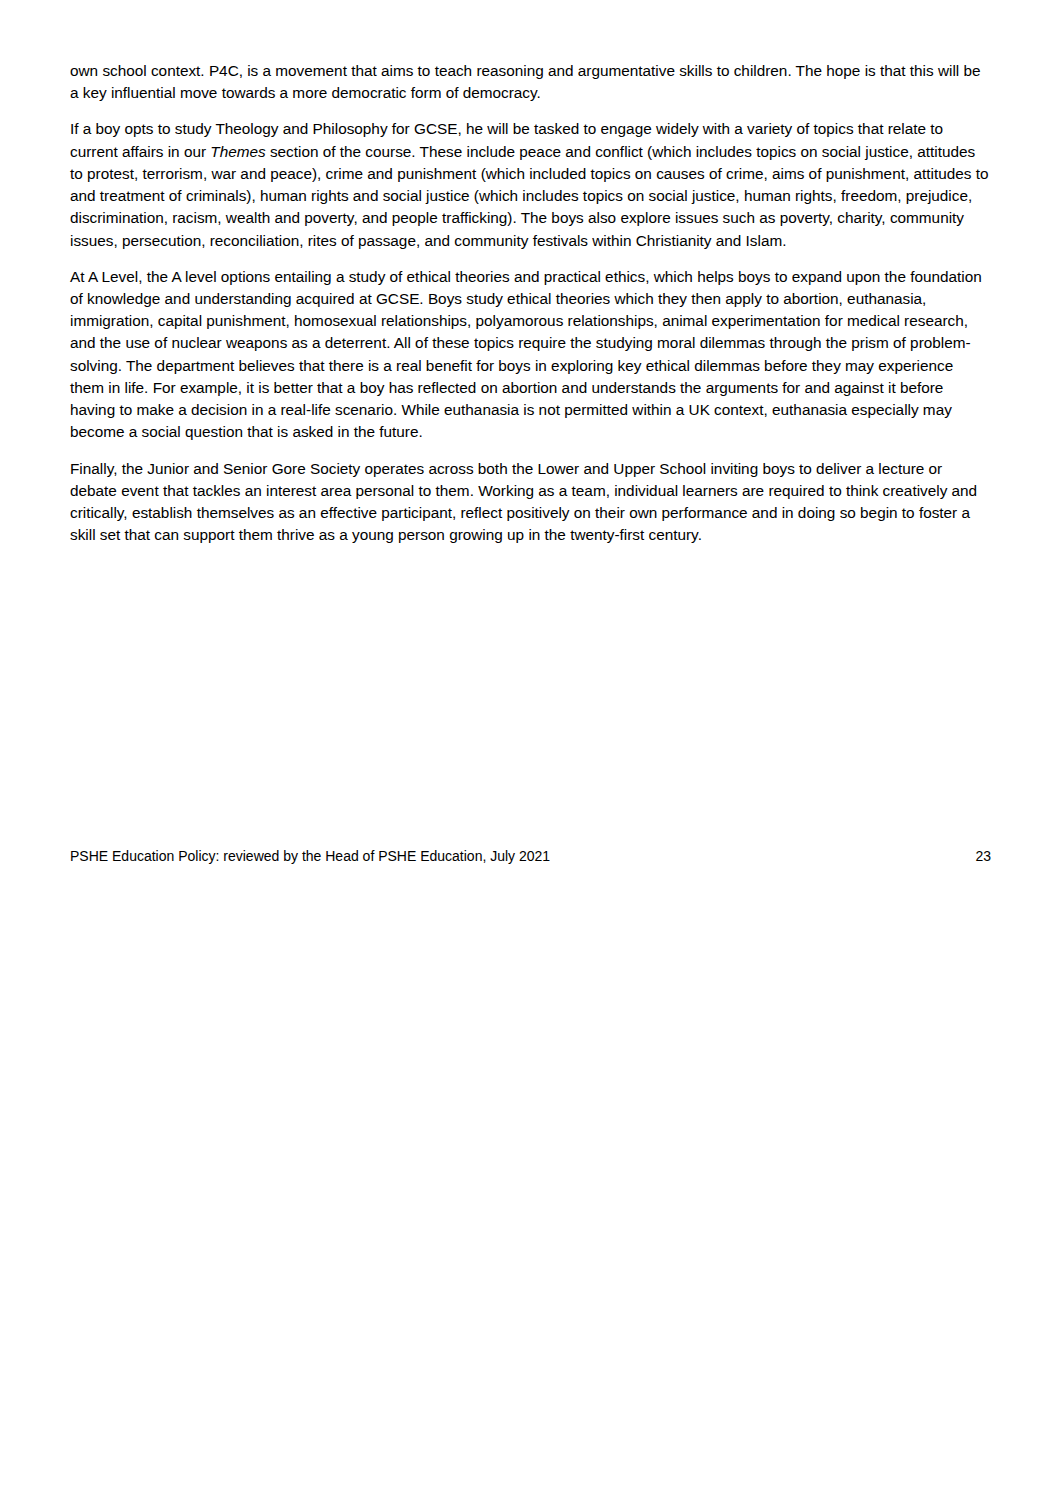own school context. P4C, is a movement that aims to teach reasoning and argumentative skills to children. The hope is that this will be a key influential move towards a more democratic form of democracy.
If a boy opts to study Theology and Philosophy for GCSE, he will be tasked to engage widely with a variety of topics that relate to current affairs in our Themes section of the course. These include peace and conflict (which includes topics on social justice, attitudes to protest, terrorism, war and peace), crime and punishment (which included topics on causes of crime, aims of punishment, attitudes to and treatment of criminals), human rights and social justice (which includes topics on social justice, human rights, freedom, prejudice, discrimination, racism, wealth and poverty, and people trafficking). The boys also explore issues such as poverty, charity, community issues, persecution, reconciliation, rites of passage, and community festivals within Christianity and Islam.
At A Level, the A level options entailing a study of ethical theories and practical ethics, which helps boys to expand upon the foundation of knowledge and understanding acquired at GCSE. Boys study ethical theories which they then apply to abortion, euthanasia, immigration, capital punishment, homosexual relationships, polyamorous relationships, animal experimentation for medical research, and the use of nuclear weapons as a deterrent. All of these topics require the studying moral dilemmas through the prism of problem-solving. The department believes that there is a real benefit for boys in exploring key ethical dilemmas before they may experience them in life. For example, it is better that a boy has reflected on abortion and understands the arguments for and against it before having to make a decision in a real-life scenario. While euthanasia is not permitted within a UK context, euthanasia especially may become a social question that is asked in the future.
Finally, the Junior and Senior Gore Society operates across both the Lower and Upper School inviting boys to deliver a lecture or debate event that tackles an interest area personal to them. Working as a team, individual learners are required to think creatively and critically, establish themselves as an effective participant, reflect positively on their own performance and in doing so begin to foster a skill set that can support them thrive as a young person growing up in the twenty-first century.
PSHE Education Policy: reviewed by the Head of PSHE Education, July 2021 23